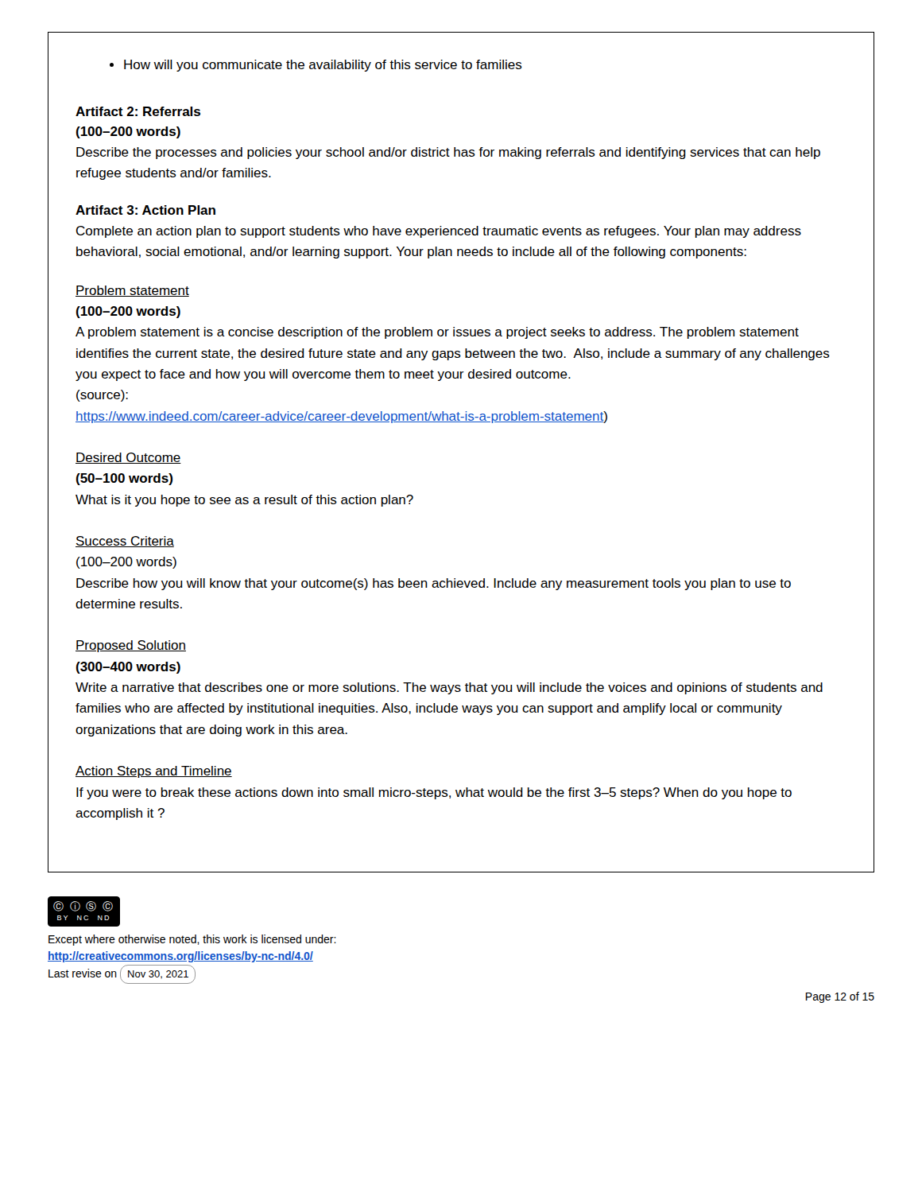How will you communicate the availability of this service to families
Artifact 2: Referrals
(100–200 words)
Describe the processes and policies your school and/or district has for making referrals and identifying services that can help refugee students and/or families.
Artifact 3: Action Plan
Complete an action plan to support students who have experienced traumatic events as refugees. Your plan may address behavioral, social emotional, and/or learning support. Your plan needs to include all of the following components:
Problem statement
(100–200 words)
A problem statement is a concise description of the problem or issues a project seeks to address. The problem statement identifies the current state, the desired future state and any gaps between the two. Also, include a summary of any challenges you expect to face and how you will overcome them to meet your desired outcome.
(source):
https://www.indeed.com/career-advice/career-development/what-is-a-problem-statement)
Desired Outcome
(50–100 words)
What is it you hope to see as a result of this action plan?
Success Criteria
(100–200 words)
Describe how you will know that your outcome(s) has been achieved. Include any measurement tools you plan to use to determine results.
Proposed Solution
(300–400 words)
Write a narrative that describes one or more solutions. The ways that you will include the voices and opinions of students and families who are affected by institutional inequities. Also, include ways you can support and amplify local or community organizations that are doing work in this area.
Action Steps and Timeline
If you were to break these actions down into small micro-steps, what would be the first 3–5 steps? When do you hope to accomplish it ?
Ⓒ ⓘ Ⓢ Ⓒ BY NC ND
Except where otherwise noted, this work is licensed under:
http://creativecommons.org/licenses/by-nc-nd/4.0/
Last revise on Nov 30, 2021
Page 12 of 15